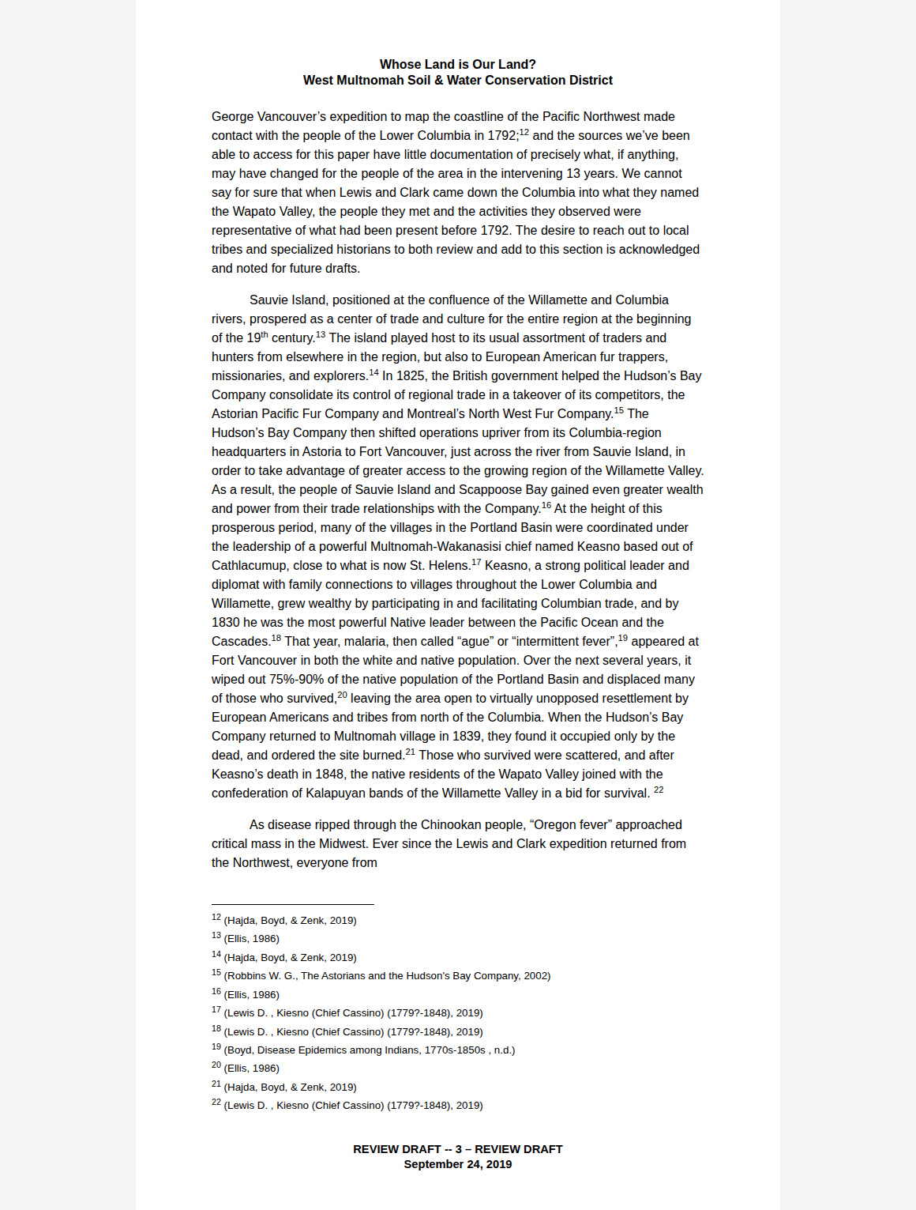Whose Land is Our Land?
West Multnomah Soil & Water Conservation District
George Vancouver’s expedition to map the coastline of the Pacific Northwest made contact with the people of the Lower Columbia in 1792;12 and the sources we’ve been able to access for this paper have little documentation of precisely what, if anything, may have changed for the people of the area in the intervening 13 years. We cannot say for sure that when Lewis and Clark came down the Columbia into what they named the Wapato Valley, the people they met and the activities they observed were representative of what had been present before 1792. The desire to reach out to local tribes and specialized historians to both review and add to this section is acknowledged and noted for future drafts.
Sauvie Island, positioned at the confluence of the Willamette and Columbia rivers, prospered as a center of trade and culture for the entire region at the beginning of the 19th century.13 The island played host to its usual assortment of traders and hunters from elsewhere in the region, but also to European American fur trappers, missionaries, and explorers.14 In 1825, the British government helped the Hudson’s Bay Company consolidate its control of regional trade in a takeover of its competitors, the Astorian Pacific Fur Company and Montreal’s North West Fur Company.15 The Hudson’s Bay Company then shifted operations upriver from its Columbia-region headquarters in Astoria to Fort Vancouver, just across the river from Sauvie Island, in order to take advantage of greater access to the growing region of the Willamette Valley. As a result, the people of Sauvie Island and Scappoose Bay gained even greater wealth and power from their trade relationships with the Company.16 At the height of this prosperous period, many of the villages in the Portland Basin were coordinated under the leadership of a powerful Multnomah-Wakanasisi chief named Keasno based out of Cathlacumup, close to what is now St. Helens.17 Keasno, a strong political leader and diplomat with family connections to villages throughout the Lower Columbia and Willamette, grew wealthy by participating in and facilitating Columbian trade, and by 1830 he was the most powerful Native leader between the Pacific Ocean and the Cascades.18 That year, malaria, then called “ague” or “intermittent fever”,19 appeared at Fort Vancouver in both the white and native population. Over the next several years, it wiped out 75%-90% of the native population of the Portland Basin and displaced many of those who survived,20 leaving the area open to virtually unopposed resettlement by European Americans and tribes from north of the Columbia. When the Hudson’s Bay Company returned to Multnomah village in 1839, they found it occupied only by the dead, and ordered the site burned.21 Those who survived were scattered, and after Keasno’s death in 1848, the native residents of the Wapato Valley joined with the confederation of Kalapuyan bands of the Willamette Valley in a bid for survival. 22
As disease ripped through the Chinookan people, “Oregon fever” approached critical mass in the Midwest. Ever since the Lewis and Clark expedition returned from the Northwest, everyone from
12(Hajda, Boyd, & Zenk, 2019)
13(Ellis, 1986)
14(Hajda, Boyd, & Zenk, 2019)
15(Robbins W. G., The Astorians and the Hudson's Bay Company, 2002)
16(Ellis, 1986)
17(Lewis D. , Kiesno (Chief Cassino) (1779?-1848), 2019)
18(Lewis D. , Kiesno (Chief Cassino) (1779?-1848), 2019)
19(Boyd, Disease Epidemics among Indians, 1770s-1850s , n.d.)
20(Ellis, 1986)
21(Hajda, Boyd, & Zenk, 2019)
22(Lewis D. , Kiesno (Chief Cassino) (1779?-1848), 2019)
REVIEW DRAFT -- 3 – REVIEW DRAFT
September 24, 2019